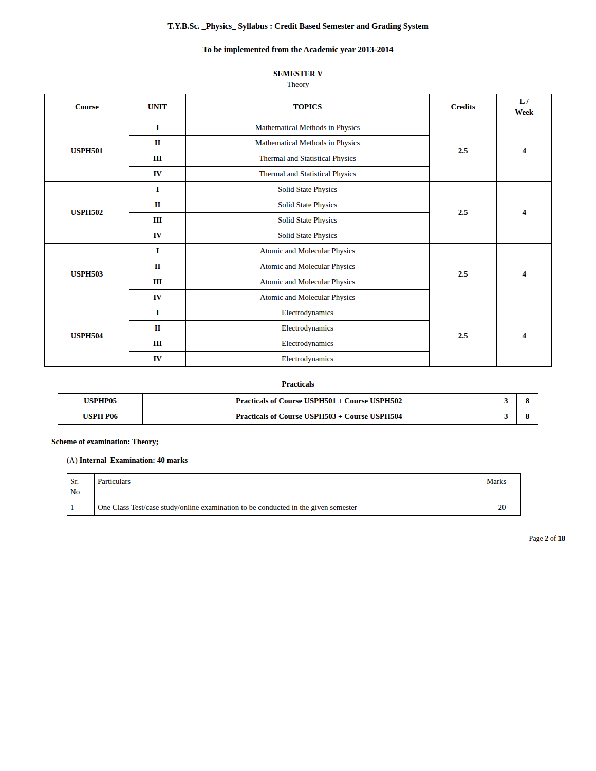T.Y.B.Sc. _Physics_ Syllabus : Credit Based Semester and Grading System
To be implemented from the Academic year 2013-2014
SEMESTER V
Theory
| Course | UNIT | TOPICS | Credits | L / Week |
| --- | --- | --- | --- | --- |
| USPH501 | I | Mathematical Methods in Physics | 2.5 | 4 |
| II | Mathematical Methods in Physics |
| III | Thermal and Statistical Physics |
| IV | Thermal and Statistical Physics |
| USPH502 | I | Solid State Physics | 2.5 | 4 |
| II | Solid State Physics |
| III | Solid State Physics |
| IV | Solid State Physics |
| USPH503 | I | Atomic and Molecular Physics | 2.5 | 4 |
| II | Atomic and Molecular Physics |
| III | Atomic and Molecular Physics |
| IV | Atomic and Molecular Physics |
| USPH504 | I | Electrodynamics | 2.5 | 4 |
| II | Electrodynamics |
| III | Electrodynamics |
| IV | Electrodynamics |
Practicals
| USPHP05 | Practicals of Course USPH501 + Course USPH502 | 3 | 8 |
| USPH P06 | Practicals of Course USPH503 + Course USPH504 | 3 | 8 |
Scheme of examination: Theory;
(A) Internal Examination: 40 marks
| Sr. No | Particulars | Marks |
| --- | --- | --- |
| 1 | One Class Test/case study/online examination to be conducted in the given semester | 20 |
Page 2 of 18